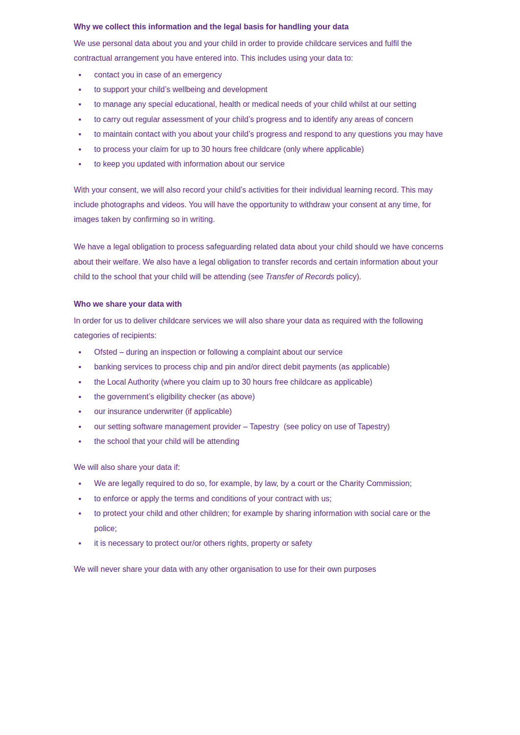Why we collect this information and the legal basis for handling your data
We use personal data about you and your child in order to provide childcare services and fulfil the contractual arrangement you have entered into. This includes using your data to:
contact you in case of an emergency
to support your child’s wellbeing and development
to manage any special educational, health or medical needs of your child whilst at our setting
to carry out regular assessment of your child’s progress and to identify any areas of concern
to maintain contact with you about your child’s progress and respond to any questions you may have
to process your claim for up to 30 hours free childcare (only where applicable)
to keep you updated with information about our service
With your consent, we will also record your child’s activities for their individual learning record. This may include photographs and videos. You will have the opportunity to withdraw your consent at any time, for images taken by confirming so in writing.
We have a legal obligation to process safeguarding related data about your child should we have concerns about their welfare. We also have a legal obligation to transfer records and certain information about your child to the school that your child will be attending (see Transfer of Records policy).
Who we share your data with
In order for us to deliver childcare services we will also share your data as required with the following categories of recipients:
Ofsted – during an inspection or following a complaint about our service
banking services to process chip and pin and/or direct debit payments (as applicable)
the Local Authority (where you claim up to 30 hours free childcare as applicable)
the government’s eligibility checker (as above)
our insurance underwriter (if applicable)
our setting software management provider – Tapestry (see policy on use of Tapestry)
the school that your child will be attending
We will also share your data if:
We are legally required to do so, for example, by law, by a court or the Charity Commission;
to enforce or apply the terms and conditions of your contract with us;
to protect your child and other children; for example by sharing information with social care or the police;
it is necessary to protect our/or others rights, property or safety
We will never share your data with any other organisation to use for their own purposes